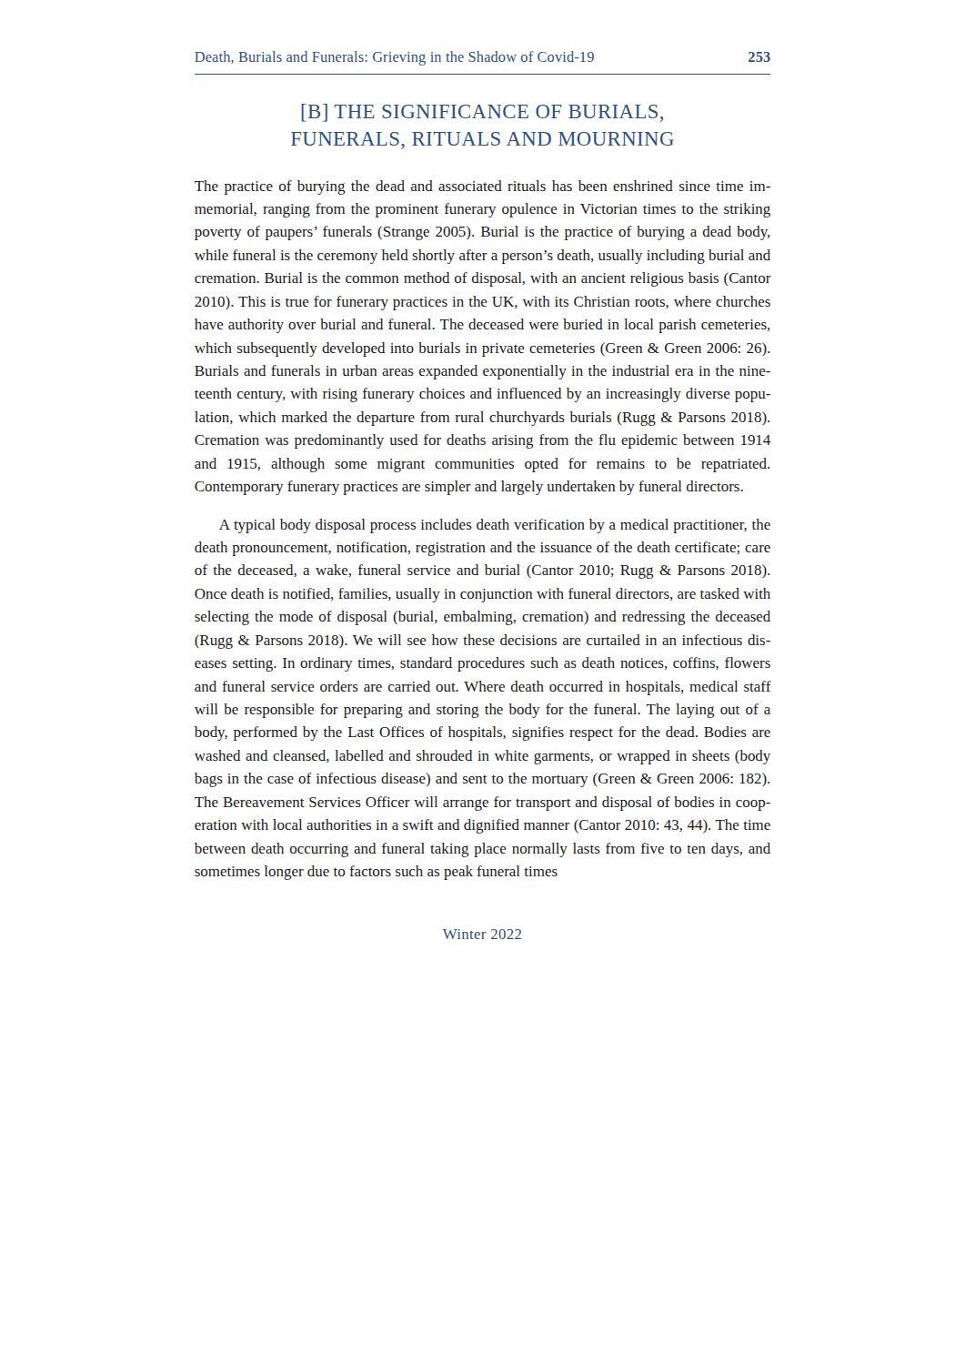Death, Burials and Funerals: Grieving in the Shadow of Covid-19 253
[B] The Significance of Burials,
Funerals, Rituals and Mourning
The practice of burying the dead and associated rituals has been enshrined since time immemorial, ranging from the prominent funerary opulence in Victorian times to the striking poverty of paupers’ funerals (Strange 2005). Burial is the practice of burying a dead body, while funeral is the ceremony held shortly after a person’s death, usually including burial and cremation. Burial is the common method of disposal, with an ancient religious basis (Cantor 2010). This is true for funerary practices in the UK, with its Christian roots, where churches have authority over burial and funeral. The deceased were buried in local parish cemeteries, which subsequently developed into burials in private cemeteries (Green & Green 2006: 26). Burials and funerals in urban areas expanded exponentially in the industrial era in the nineteenth century, with rising funerary choices and influenced by an increasingly diverse population, which marked the departure from rural churchyards burials (Rugg & Parsons 2018). Cremation was predominantly used for deaths arising from the flu epidemic between 1914 and 1915, although some migrant communities opted for remains to be repatriated. Contemporary funerary practices are simpler and largely undertaken by funeral directors.
A typical body disposal process includes death verification by a medical practitioner, the death pronouncement, notification, registration and the issuance of the death certificate; care of the deceased, a wake, funeral service and burial (Cantor 2010; Rugg & Parsons 2018). Once death is notified, families, usually in conjunction with funeral directors, are tasked with selecting the mode of disposal (burial, embalming, cremation) and redressing the deceased (Rugg & Parsons 2018). We will see how these decisions are curtailed in an infectious diseases setting. In ordinary times, standard procedures such as death notices, coffins, flowers and funeral service orders are carried out. Where death occurred in hospitals, medical staff will be responsible for preparing and storing the body for the funeral. The laying out of a body, performed by the Last Offices of hospitals, signifies respect for the dead. Bodies are washed and cleansed, labelled and shrouded in white garments, or wrapped in sheets (body bags in the case of infectious disease) and sent to the mortuary (Green & Green 2006: 182). The Bereavement Services Officer will arrange for transport and disposal of bodies in cooperation with local authorities in a swift and dignified manner (Cantor 2010: 43, 44). The time between death occurring and funeral taking place normally lasts from five to ten days, and sometimes longer due to factors such as peak funeral times
Winter 2022